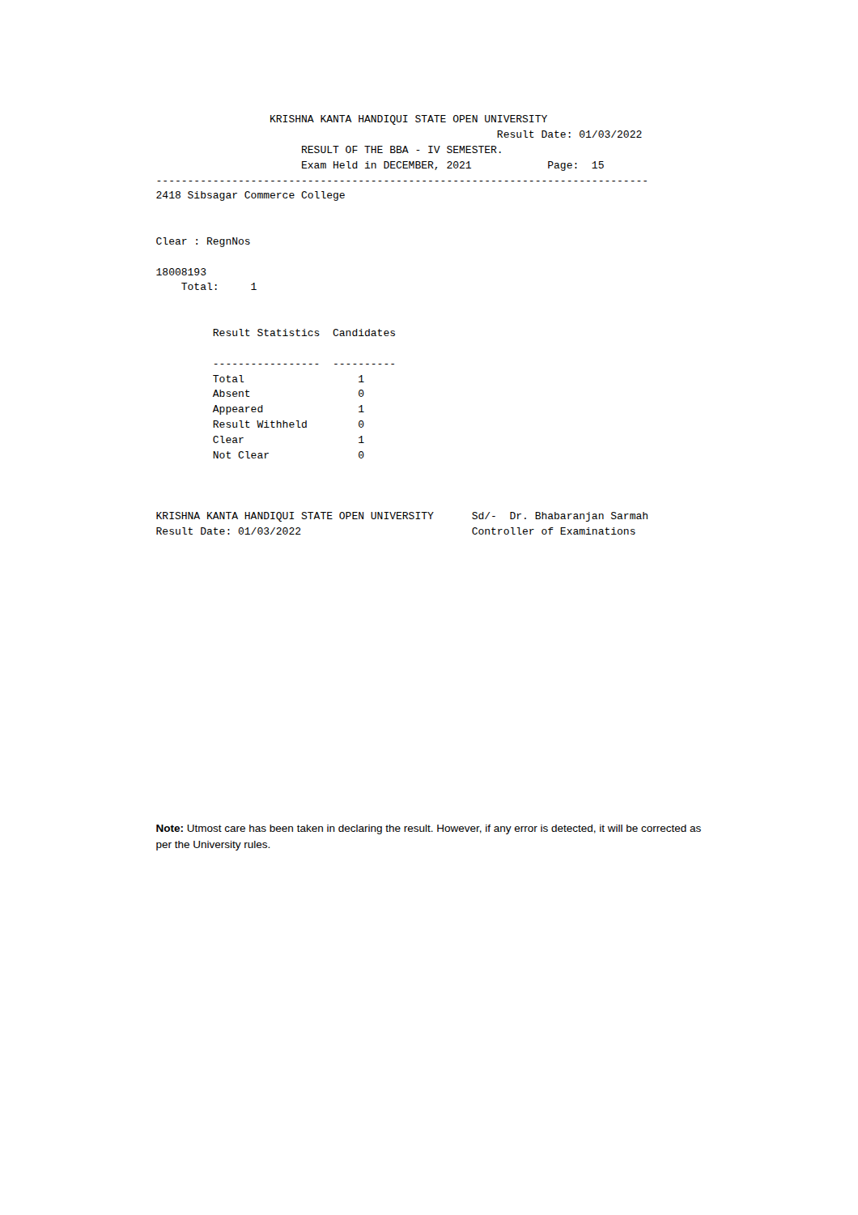KRISHNA KANTA HANDIQUI STATE OPEN UNIVERSITY
                                                      Result Date: 01/03/2022
                       RESULT OF THE BBA - IV SEMESTER.
                       Exam Held in DECEMBER, 2021            Page:  15
------------------------------------------------------------------------------
2418 Sibsagar Commerce College


Clear : RegnNos

18008193
    Total:     1


         Result Statistics  Candidates

         -----------------  ----------
         Total                  1
         Absent                 0
         Appeared               1
         Result Withheld        0
         Clear                  1
         Not Clear              0



KRISHNA KANTA HANDIQUI STATE OPEN UNIVERSITY      Sd/-  Dr. Bhabaranjan Sarmah
Result Date: 01/03/2022                           Controller of Examinations
Note: Utmost care has been taken in declaring the result. However, if any error is detected, it will be corrected as per the University rules.